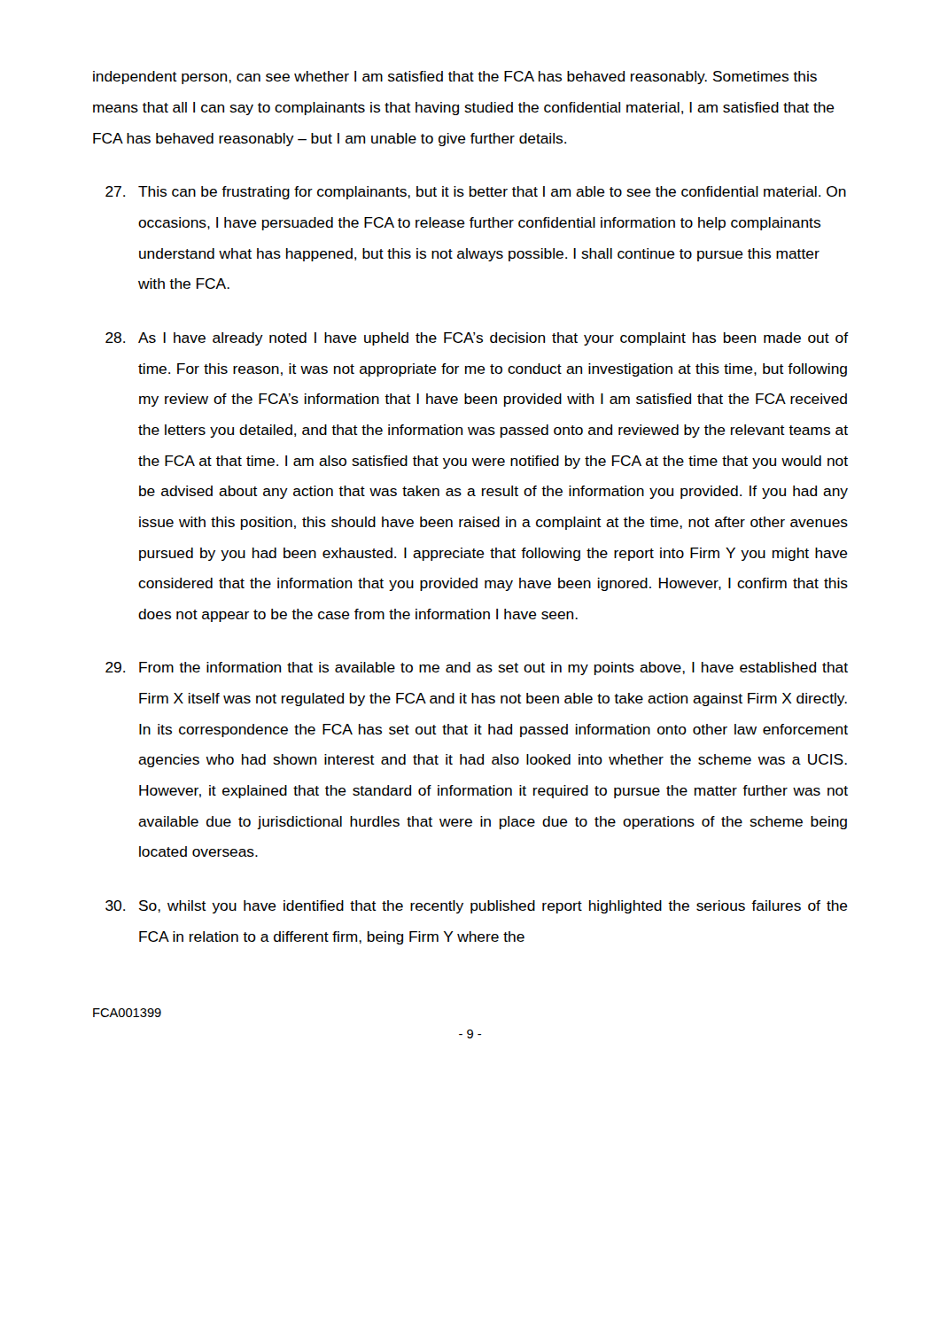independent person, can see whether I am satisfied that the FCA has behaved reasonably. Sometimes this means that all I can say to complainants is that having studied the confidential material, I am satisfied that the FCA has behaved reasonably – but I am unable to give further details.
This can be frustrating for complainants, but it is better that I am able to see the confidential material. On occasions, I have persuaded the FCA to release further confidential information to help complainants understand what has happened, but this is not always possible. I shall continue to pursue this matter with the FCA.
As I have already noted I have upheld the FCA’s decision that your complaint has been made out of time. For this reason, it was not appropriate for me to conduct an investigation at this time, but following my review of the FCA’s information that I have been provided with I am satisfied that the FCA received the letters you detailed, and that the information was passed onto and reviewed by the relevant teams at the FCA at that time. I am also satisfied that you were notified by the FCA at the time that you would not be advised about any action that was taken as a result of the information you provided. If you had any issue with this position, this should have been raised in a complaint at the time, not after other avenues pursued by you had been exhausted. I appreciate that following the report into Firm Y you might have considered that the information that you provided may have been ignored. However, I confirm that this does not appear to be the case from the information I have seen.
From the information that is available to me and as set out in my points above, I have established that Firm X itself was not regulated by the FCA and it has not been able to take action against Firm X directly. In its correspondence the FCA has set out that it had passed information onto other law enforcement agencies who had shown interest and that it had also looked into whether the scheme was a UCIS. However, it explained that the standard of information it required to pursue the matter further was not available due to jurisdictional hurdles that were in place due to the operations of the scheme being located overseas.
So, whilst you have identified that the recently published report highlighted the serious failures of the FCA in relation to a different firm, being Firm Y where the
FCA001399
- 9 -